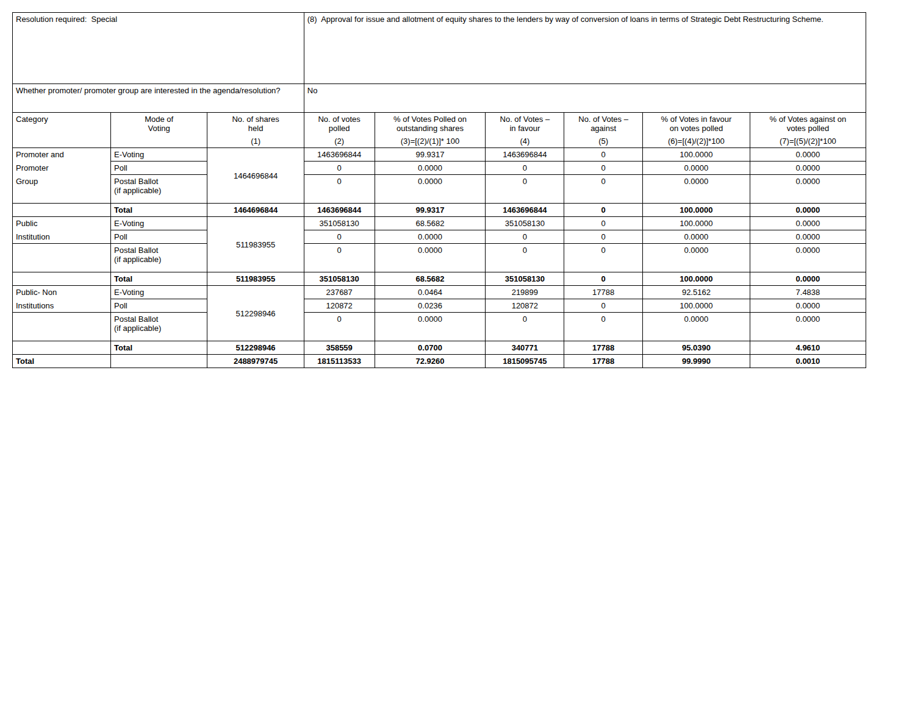| Resolution required: Special | (8) Approval for issue and allotment of equity shares to the lenders by way of conversion of loans in terms of Strategic Debt Restructuring Scheme. |
| Whether promoter/ promoter group are interested in the agenda/resolution? | No |
| Category | Mode of Voting | No. of shares held | No. of votes polled | % of Votes Polled on outstanding shares | No. of Votes – in favour | No. of Votes – against | % of Votes in favour on votes polled | % of Votes against on votes polled |
| | | (1) | (2) | (3)=[(2)/(1)]* 100 | (4) | (5) | (6)=[(4)/(2)]*100 | (7)=[(5)/(2)]*100 |
| Promoter and | E-Voting | 1464696844 | 1463696844 | 99.9317 | 1463696844 | 0 | 100.0000 | 0.0000 |
| Promoter | Poll | 0 | 0.0000 | 0 | 0 | 0.0000 | 0.0000 |
| Group | Postal Ballot (if applicable) | 0 | 0.0000 | 0 | 0 | 0.0000 | 0.0000 |
| | Total | 1464696844 | 1463696844 | 99.9317 | 1463696844 | 0 | 100.0000 | 0.0000 |
| Public | E-Voting | 511983955 | 351058130 | 68.5682 | 351058130 | 0 | 100.0000 | 0.0000 |
| Institution | Poll | 0 | 0.0000 | 0 | 0 | 0.0000 | 0.0000 |
| | Postal Ballot (if applicable) | 0 | 0.0000 | 0 | 0 | 0.0000 | 0.0000 |
| | Total | 511983955 | 351058130 | 68.5682 | 351058130 | 0 | 100.0000 | 0.0000 |
| Public- Non | E-Voting | 512298946 | 237687 | 0.0464 | 219899 | 17788 | 92.5162 | 7.4838 |
| Institutions | Poll | 120872 | 0.0236 | 120872 | 0 | 100.0000 | 0.0000 |
| | Postal Ballot (if applicable) | 0 | 0.0000 | 0 | 0 | 0.0000 | 0.0000 |
| | Total | 512298946 | 358559 | 0.0700 | 340771 | 17788 | 95.0390 | 4.9610 |
| Total | | 2488979745 | 1815113533 | 72.9260 | 1815095745 | 17788 | 99.9990 | 0.0010 |